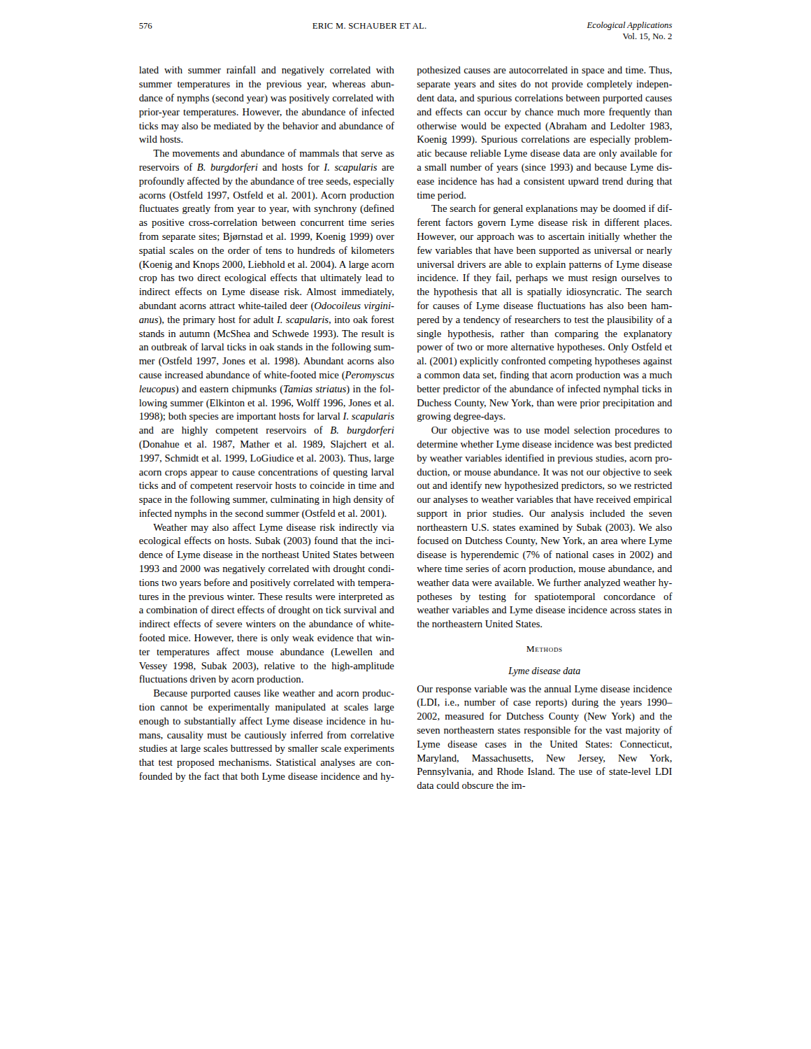576
ERIC M. SCHAUBER ET AL.
Ecological Applications
Vol. 15, No. 2
lated with summer rainfall and negatively correlated with summer temperatures in the previous year, whereas abundance of nymphs (second year) was positively correlated with prior-year temperatures. However, the abundance of infected ticks may also be mediated by the behavior and abundance of wild hosts.
The movements and abundance of mammals that serve as reservoirs of B. burgdorferi and hosts for I. scapularis are profoundly affected by the abundance of tree seeds, especially acorns (Ostfeld 1997, Ostfeld et al. 2001). Acorn production fluctuates greatly from year to year, with synchrony (defined as positive cross-correlation between concurrent time series from separate sites; Bjørnstad et al. 1999, Koenig 1999) over spatial scales on the order of tens to hundreds of kilometers (Koenig and Knops 2000, Liebhold et al. 2004). A large acorn crop has two direct ecological effects that ultimately lead to indirect effects on Lyme disease risk. Almost immediately, abundant acorns attract white-tailed deer (Odocoileus virginianus), the primary host for adult I. scapularis, into oak forest stands in autumn (McShea and Schwede 1993). The result is an outbreak of larval ticks in oak stands in the following summer (Ostfeld 1997, Jones et al. 1998). Abundant acorns also cause increased abundance of white-footed mice (Peromyscus leucopus) and eastern chipmunks (Tamias striatus) in the following summer (Elkinton et al. 1996, Wolff 1996, Jones et al. 1998); both species are important hosts for larval I. scapularis and are highly competent reservoirs of B. burgdorferi (Donahue et al. 1987, Mather et al. 1989, Slajchert et al. 1997, Schmidt et al. 1999, LoGiudice et al. 2003). Thus, large acorn crops appear to cause concentrations of questing larval ticks and of competent reservoir hosts to coincide in time and space in the following summer, culminating in high density of infected nymphs in the second summer (Ostfeld et al. 2001).
Weather may also affect Lyme disease risk indirectly via ecological effects on hosts. Subak (2003) found that the incidence of Lyme disease in the northeast United States between 1993 and 2000 was negatively correlated with drought conditions two years before and positively correlated with temperatures in the previous winter. These results were interpreted as a combination of direct effects of drought on tick survival and indirect effects of severe winters on the abundance of white-footed mice. However, there is only weak evidence that winter temperatures affect mouse abundance (Lewellen and Vessey 1998, Subak 2003), relative to the high-amplitude fluctuations driven by acorn production.
Because purported causes like weather and acorn production cannot be experimentally manipulated at scales large enough to substantially affect Lyme disease incidence in humans, causality must be cautiously inferred from correlative studies at large scales buttressed by smaller scale experiments that test proposed mechanisms. Statistical analyses are confounded by the fact that both Lyme disease incidence and hypothesized causes are autocorrelated in space and time. Thus, separate years and sites do not provide completely independent data, and spurious correlations between purported causes and effects can occur by chance much more frequently than otherwise would be expected (Abraham and Ledolter 1983, Koenig 1999). Spurious correlations are especially problematic because reliable Lyme disease data are only available for a small number of years (since 1993) and because Lyme disease incidence has had a consistent upward trend during that time period.
The search for general explanations may be doomed if different factors govern Lyme disease risk in different places. However, our approach was to ascertain initially whether the few variables that have been supported as universal or nearly universal drivers are able to explain patterns of Lyme disease incidence. If they fail, perhaps we must resign ourselves to the hypothesis that all is spatially idiosyncratic. The search for causes of Lyme disease fluctuations has also been hampered by a tendency of researchers to test the plausibility of a single hypothesis, rather than comparing the explanatory power of two or more alternative hypotheses. Only Ostfeld et al. (2001) explicitly confronted competing hypotheses against a common data set, finding that acorn production was a much better predictor of the abundance of infected nymphal ticks in Duchess County, New York, than were prior precipitation and growing degree-days.
Our objective was to use model selection procedures to determine whether Lyme disease incidence was best predicted by weather variables identified in previous studies, acorn production, or mouse abundance. It was not our objective to seek out and identify new hypothesized predictors, so we restricted our analyses to weather variables that have received empirical support in prior studies. Our analysis included the seven northeastern U.S. states examined by Subak (2003). We also focused on Dutchess County, New York, an area where Lyme disease is hyperendemic (7% of national cases in 2002) and where time series of acorn production, mouse abundance, and weather data were available. We further analyzed weather hypotheses by testing for spatiotemporal concordance of weather variables and Lyme disease incidence across states in the northeastern United States.
Methods
Lyme disease data
Our response variable was the annual Lyme disease incidence (LDI, i.e., number of case reports) during the years 1990–2002, measured for Dutchess County (New York) and the seven northeastern states responsible for the vast majority of Lyme disease cases in the United States: Connecticut, Maryland, Massachusetts, New Jersey, New York, Pennsylvania, and Rhode Island. The use of state-level LDI data could obscure the im-